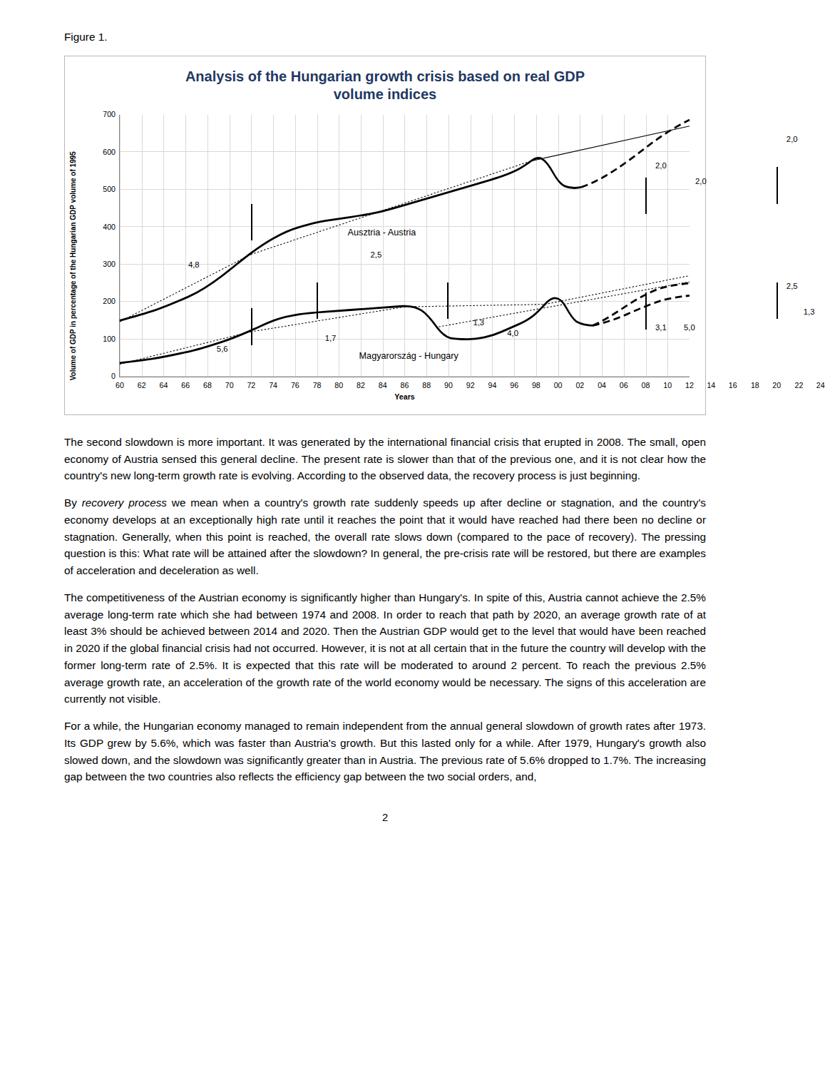Figure 1.
Analysis of the Hungarian growth crisis based on real GDP
volume indices
Volume of GDP in percentage of the Hungarian GDP volume of 1995
700 600 500 400 300 200 100 0 60 62 64 66 68 70 72 74 76 78 80 82 84 86 88 90 92 94 96 98 00 02 04 06 08 10 12 14 16 18 20 22 24 Years
Ausztria - Austria Magyarország - Hungary 4,8 5,6 1,7 2,5 1,3 4,0 3,1 5,0 2,0 2,0 2,0 2,5 1,3
The second slowdown is more important. It was generated by the international financial crisis that erupted in 2008. The small, open economy of Austria sensed this general decline. The present rate is slower than that of the previous one, and it is not clear how the country's new long-term growth rate is evolving. According to the observed data, the recovery process is just beginning.
By recovery process we mean when a country's growth rate suddenly speeds up after decline or stagnation, and the country's economy develops at an exceptionally high rate until it reaches the point that it would have reached had there been no decline or stagnation. Generally, when this point is reached, the overall rate slows down (compared to the pace of recovery). The pressing question is this: What rate will be attained after the slowdown? In general, the pre-crisis rate will be restored, but there are examples of acceleration and deceleration as well.
The competitiveness of the Austrian economy is significantly higher than Hungary's. In spite of this, Austria cannot achieve the 2.5% average long-term rate which she had between 1974 and 2008. In order to reach that path by 2020, an average growth rate of at least 3% should be achieved between 2014 and 2020. Then the Austrian GDP would get to the level that would have been reached in 2020 if the global financial crisis had not occurred. However, it is not at all certain that in the future the country will develop with the former long-term rate of 2.5%. It is expected that this rate will be moderated to around 2 percent. To reach the previous 2.5% average growth rate, an acceleration of the growth rate of the world economy would be necessary. The signs of this acceleration are currently not visible.
For a while, the Hungarian economy managed to remain independent from the annual general slowdown of growth rates after 1973. Its GDP grew by 5.6%, which was faster than Austria's growth. But this lasted only for a while. After 1979, Hungary's growth also slowed down, and the slowdown was significantly greater than in Austria. The previous rate of 5.6% dropped to 1.7%. The increasing gap between the two countries also reflects the efficiency gap between the two social orders, and,
2